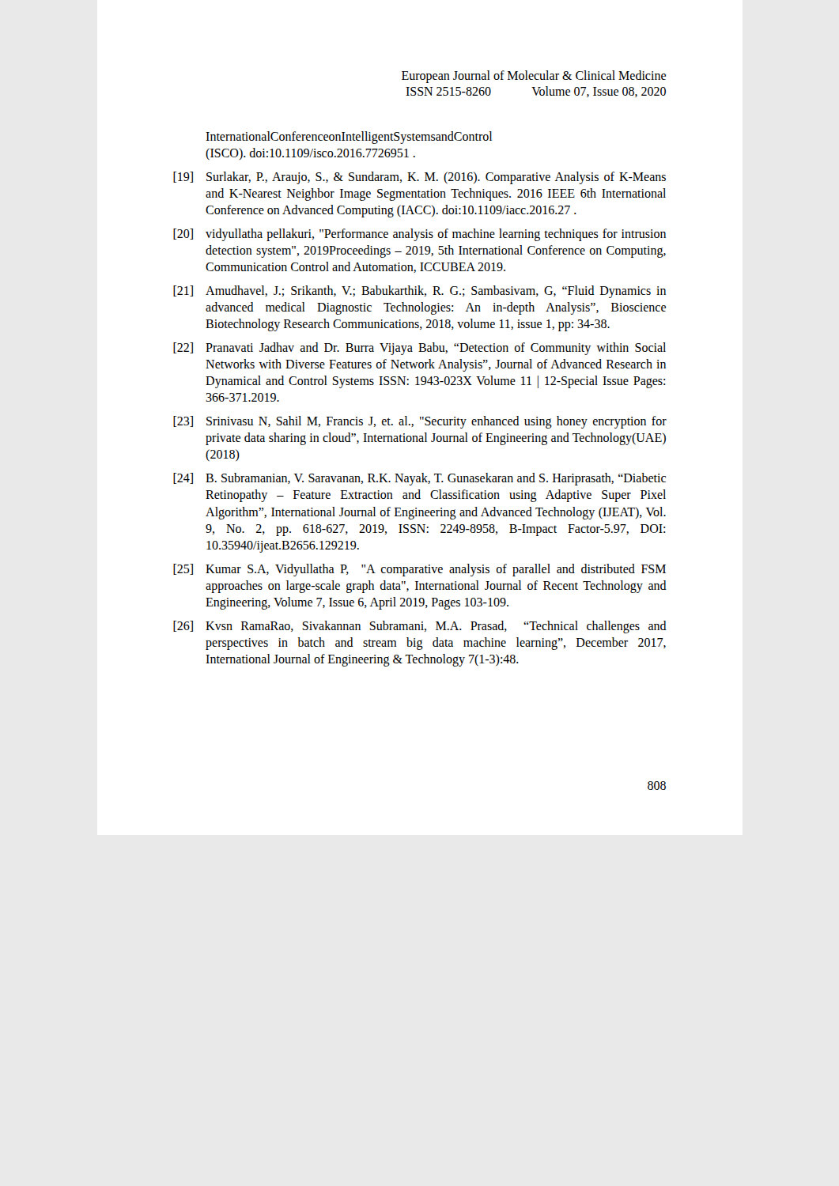European Journal of Molecular & Clinical Medicine ISSN 2515-8260 Volume 07, Issue 08, 2020
International Conference on Intelligent Systems and Control (ISCO). doi:10.1109/isco.2016.7726951 .
[19] Surlakar, P., Araujo, S., & Sundaram, K. M. (2016). Comparative Analysis of K-Means and K-Nearest Neighbor Image Segmentation Techniques. 2016 IEEE 6th International Conference on Advanced Computing (IACC). doi:10.1109/iacc.2016.27 .
[20] vidyullatha pellakuri, "Performance analysis of machine learning techniques for intrusion detection system", 2019Proceedings – 2019, 5th International Conference on Computing, Communication Control and Automation, ICCUBEA 2019.
[21] Amudhavel, J.; Srikanth, V.; Babukarthik, R. G.; Sambasivam, G, “Fluid Dynamics in advanced medical Diagnostic Technologies: An in-depth Analysis”, Bioscience Biotechnology Research Communications, 2018, volume 11, issue 1, pp: 34-38.
[22] Pranavati Jadhav and Dr. Burra Vijaya Babu, “Detection of Community within Social Networks with Diverse Features of Network Analysis”, Journal of Advanced Research in Dynamical and Control Systems ISSN: 1943-023X Volume 11 | 12-Special Issue Pages: 366-371.2019.
[23] Srinivasu N, Sahil M, Francis J, et. al., "Security enhanced using honey encryption for private data sharing in cloud”, International Journal of Engineering and Technology(UAE) (2018)
[24] B. Subramanian, V. Saravanan, R.K. Nayak, T. Gunasekaran and S. Hariprasath, “Diabetic Retinopathy – Feature Extraction and Classification using Adaptive Super Pixel Algorithm”, International Journal of Engineering and Advanced Technology (IJEAT), Vol. 9, No. 2, pp. 618-627, 2019, ISSN: 2249-8958, B-Impact Factor-5.97, DOI: 10.35940/ijeat.B2656.129219.
[25] Kumar S.A, Vidyullatha P, "A comparative analysis of parallel and distributed FSM approaches on large-scale graph data", International Journal of Recent Technology and Engineering, Volume 7, Issue 6, April 2019, Pages 103-109.
[26] Kvsn RamaRao, Sivakannan Subramani, M.A. Prasad, “Technical challenges and perspectives in batch and stream big data machine learning”, December 2017, International Journal of Engineering & Technology 7(1-3):48.
808